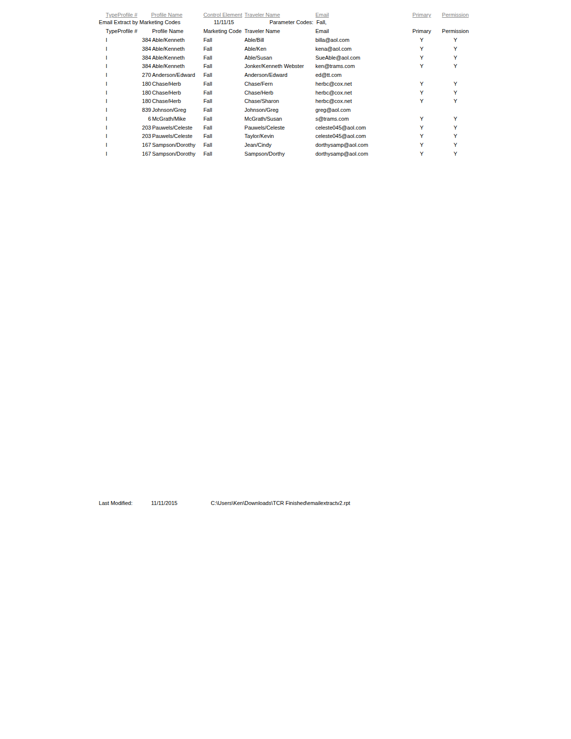| Type | Profile # | Profile Name | Control Element | Traveler Name | Email | Primary | Permission |
| Email Extract by Marketing Codes | 11/11/15 | Parameter Codes: | Fall, | | |
| Type | Profile # | Profile Name | Marketing Code | Traveler Name | Email | Primary | Permission |
| I | 384 | Able/Kenneth | Fall | Able/Bill | billa@aol.com | Y | Y |
| I | 384 | Able/Kenneth | Fall | Able/Ken | kena@aol.com | Y | Y |
| I | 384 | Able/Kenneth | Fall | Able/Susan | SueAble@aol.com | Y | Y |
| I | 384 | Able/Kenneth | Fall | Jonker/Kenneth Webster | ken@trams.com | Y | Y |
| I | 270 | Anderson/Edward | Fall | Anderson/Edward | ed@tt.com | | |
| I | 180 | Chase/Herb | Fall | Chase/Fern | herbc@cox.net | Y | Y |
| I | 180 | Chase/Herb | Fall | Chase/Herb | herbc@cox.net | Y | Y |
| I | 180 | Chase/Herb | Fall | Chase/Sharon | herbc@cox.net | Y | Y |
| I | 839 | Johnson/Greg | Fall | Johnson/Greg | greg@aol.com | | |
| I | 6 | McGrath/Mike | Fall | McGrath/Susan | s@trams.com | Y | Y |
| I | 203 | Pauwels/Celeste | Fall | Pauwels/Celeste | celeste045@aol.com | Y | Y |
| I | 203 | Pauwels/Celeste | Fall | Taylor/Kevin | celeste045@aol.com | Y | Y |
| I | 167 | Sampson/Dorothy | Fall | Jean/Cindy | dorthysamp@aol.com | Y | Y |
| I | 167 | Sampson/Dorothy | Fall | Sampson/Dorthy | dorthysamp@aol.com | Y | Y |
| Last Modified: | 11/11/2015 | C:\Users\Ken\Downloads\TCR Finished\emailextractv2.rpt |